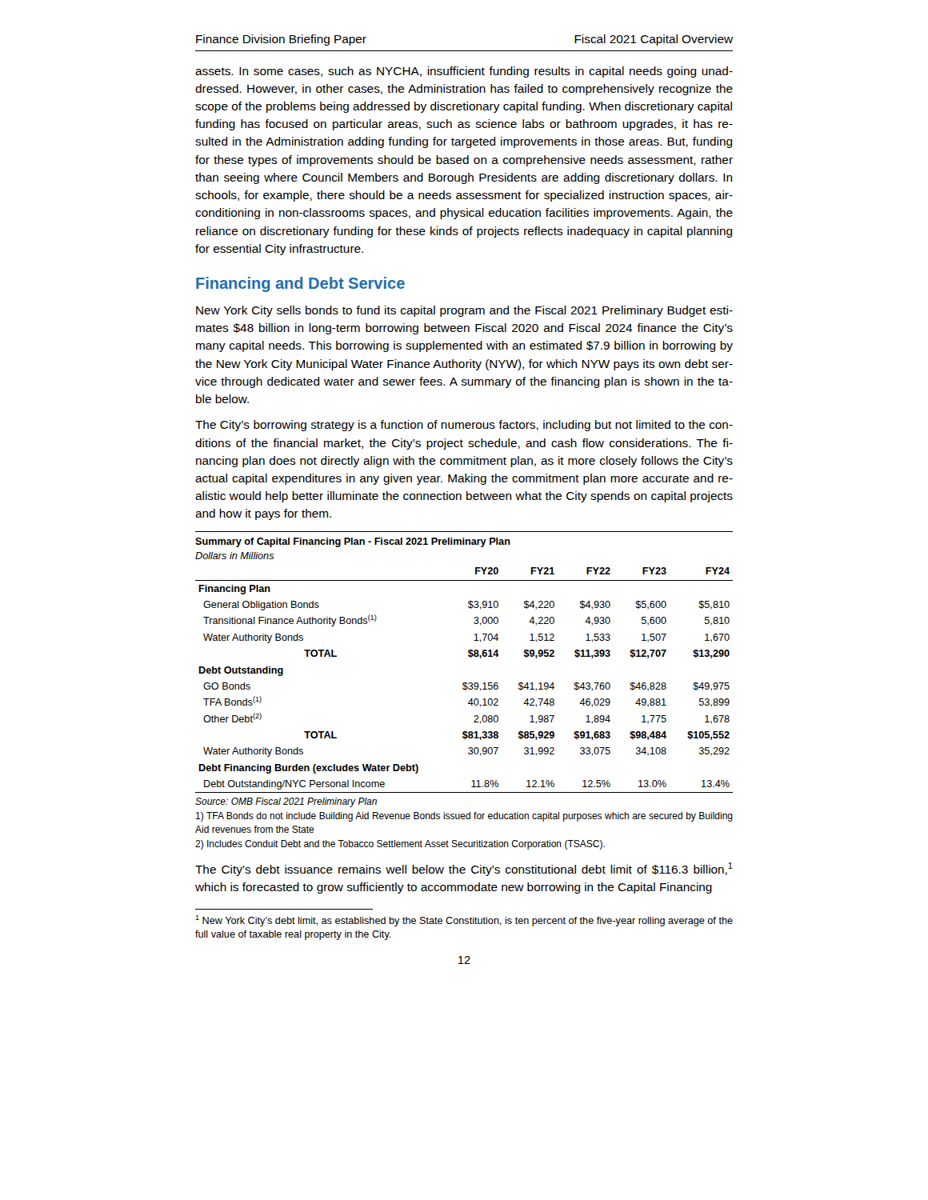Finance Division Briefing Paper Fiscal 2021 Capital Overview
assets. In some cases, such as NYCHA, insufficient funding results in capital needs going unaddressed. However, in other cases, the Administration has failed to comprehensively recognize the scope of the problems being addressed by discretionary capital funding. When discretionary capital funding has focused on particular areas, such as science labs or bathroom upgrades, it has resulted in the Administration adding funding for targeted improvements in those areas. But, funding for these types of improvements should be based on a comprehensive needs assessment, rather than seeing where Council Members and Borough Presidents are adding discretionary dollars. In schools, for example, there should be a needs assessment for specialized instruction spaces, air-conditioning in non-classrooms spaces, and physical education facilities improvements. Again, the reliance on discretionary funding for these kinds of projects reflects inadequacy in capital planning for essential City infrastructure.
Financing and Debt Service
New York City sells bonds to fund its capital program and the Fiscal 2021 Preliminary Budget estimates $48 billion in long-term borrowing between Fiscal 2020 and Fiscal 2024 finance the City’s many capital needs. This borrowing is supplemented with an estimated $7.9 billion in borrowing by the New York City Municipal Water Finance Authority (NYW), for which NYW pays its own debt service through dedicated water and sewer fees. A summary of the financing plan is shown in the table below.
The City’s borrowing strategy is a function of numerous factors, including but not limited to the conditions of the financial market, the City’s project schedule, and cash flow considerations. The financing plan does not directly align with the commitment plan, as it more closely follows the City’s actual capital expenditures in any given year. Making the commitment plan more accurate and realistic would help better illuminate the connection between what the City spends on capital projects and how it pays for them.
Summary of Capital Financing Plan - Fiscal 2021 Preliminary Plan Dollars in Millions
| | FY20 | FY21 | FY22 | FY23 | FY24 |
| --- | --- | --- | --- | --- | --- |
| Financing Plan |
| General Obligation Bonds | $3,910 | $4,220 | $4,930 | $5,600 | $5,810 |
| Transitional Finance Authority Bonds (1) | 3,000 | 4,220 | 4,930 | 5,600 | 5,810 |
| Water Authority Bonds | 1,704 | 1,512 | 1,533 | 1,507 | 1,670 |
| TOTAL | $8,614 | $9,952 | $11,393 | $12,707 | $13,290 |
| Debt Outstanding |
| GO Bonds | $39,156 | $41,194 | $43,760 | $46,828 | $49,975 |
| TFA Bonds (1) | 40,102 | 42,748 | 46,029 | 49,881 | 53,899 |
| Other Debt (2) | 2,080 | 1,987 | 1,894 | 1,775 | 1,678 |
| TOTAL | $81,338 | $85,929 | $91,683 | $98,484 | $105,552 |
| Water Authority Bonds | 30,907 | 31,992 | 33,075 | 34,108 | 35,292 |
| Debt Financing Burden (excludes Water Debt) |
| Debt Outstanding/NYC Personal Income | 11.8% | 12.1% | 12.5% | 13.0% | 13.4% |
Source: OMB Fiscal 2021 Preliminary Plan 1) TFA Bonds do not include Building Aid Revenue Bonds issued for education capital purposes which are secured by Building Aid revenues from the State 2) Includes Conduit Debt and the Tobacco Settlement Asset Securitization Corporation (TSASC).
The City’s debt issuance remains well below the City’s constitutional debt limit of $116.3 billion,1 which is forecasted to grow sufficiently to accommodate new borrowing in the Capital Financing
1 New York City’s debt limit, as established by the State Constitution, is ten percent of the five-year rolling average of the full value of taxable real property in the City.
12